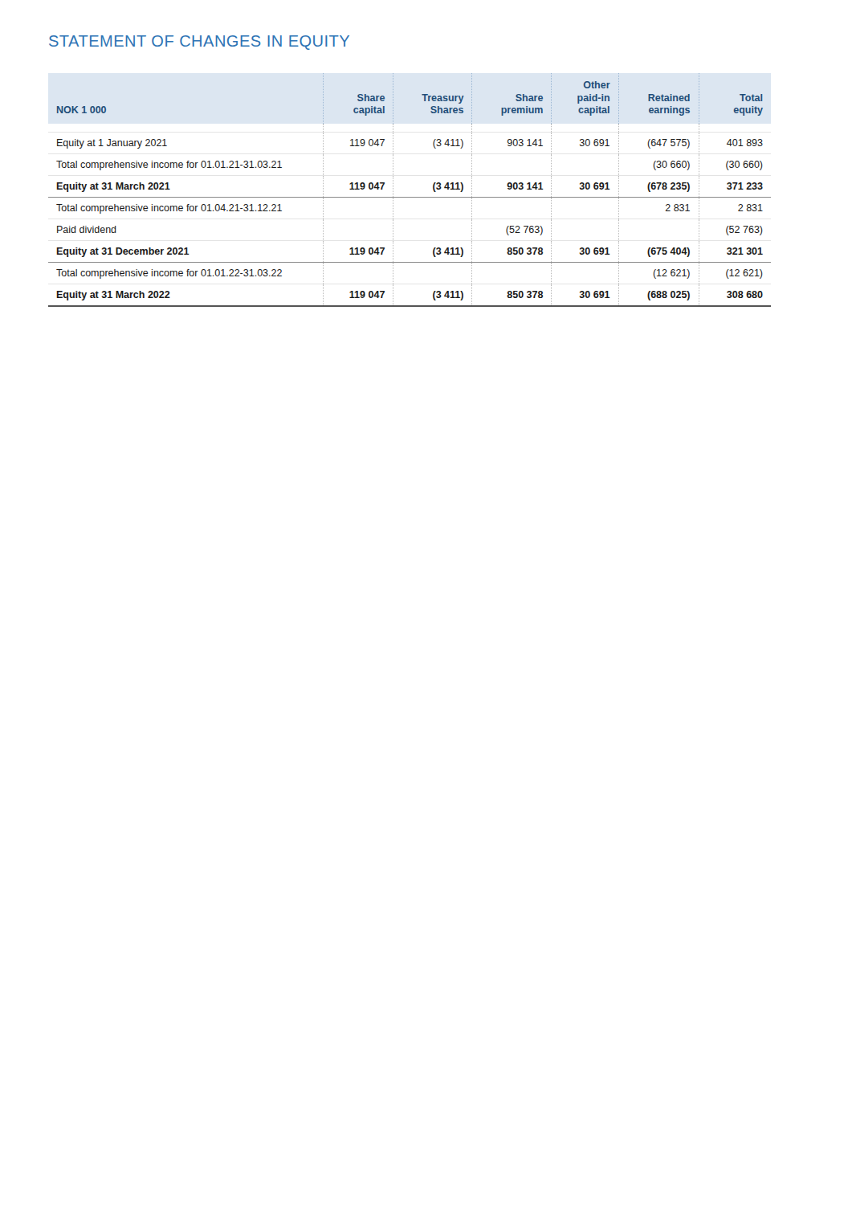Statement of Changes in Equity
| NOK 1 000 | Share capital | Treasury Shares | Share premium | Other paid-in capital | Retained earnings | Total equity |
| --- | --- | --- | --- | --- | --- | --- |
| Equity at 1 January 2021 | 119 047 | (3 411) | 903 141 | 30 691 | (647 575) | 401 893 |
| Total comprehensive income for 01.01.21-31.03.21 | | | | | (30 660) | (30 660) |
| Equity at 31 March 2021 | 119 047 | (3 411) | 903 141 | 30 691 | (678 235) | 371 233 |
| Total comprehensive income for 01.04.21-31.12.21 | | | | | 2 831 | 2 831 |
| Paid dividend | | | (52 763) | | | (52 763) |
| Equity at 31 December 2021 | 119 047 | (3 411) | 850 378 | 30 691 | (675 404) | 321 301 |
| Total comprehensive income for 01.01.22-31.03.22 | | | | | (12 621) | (12 621) |
| Equity at 31 March 2022 | 119 047 | (3 411) | 850 378 | 30 691 | (688 025) | 308 680 |